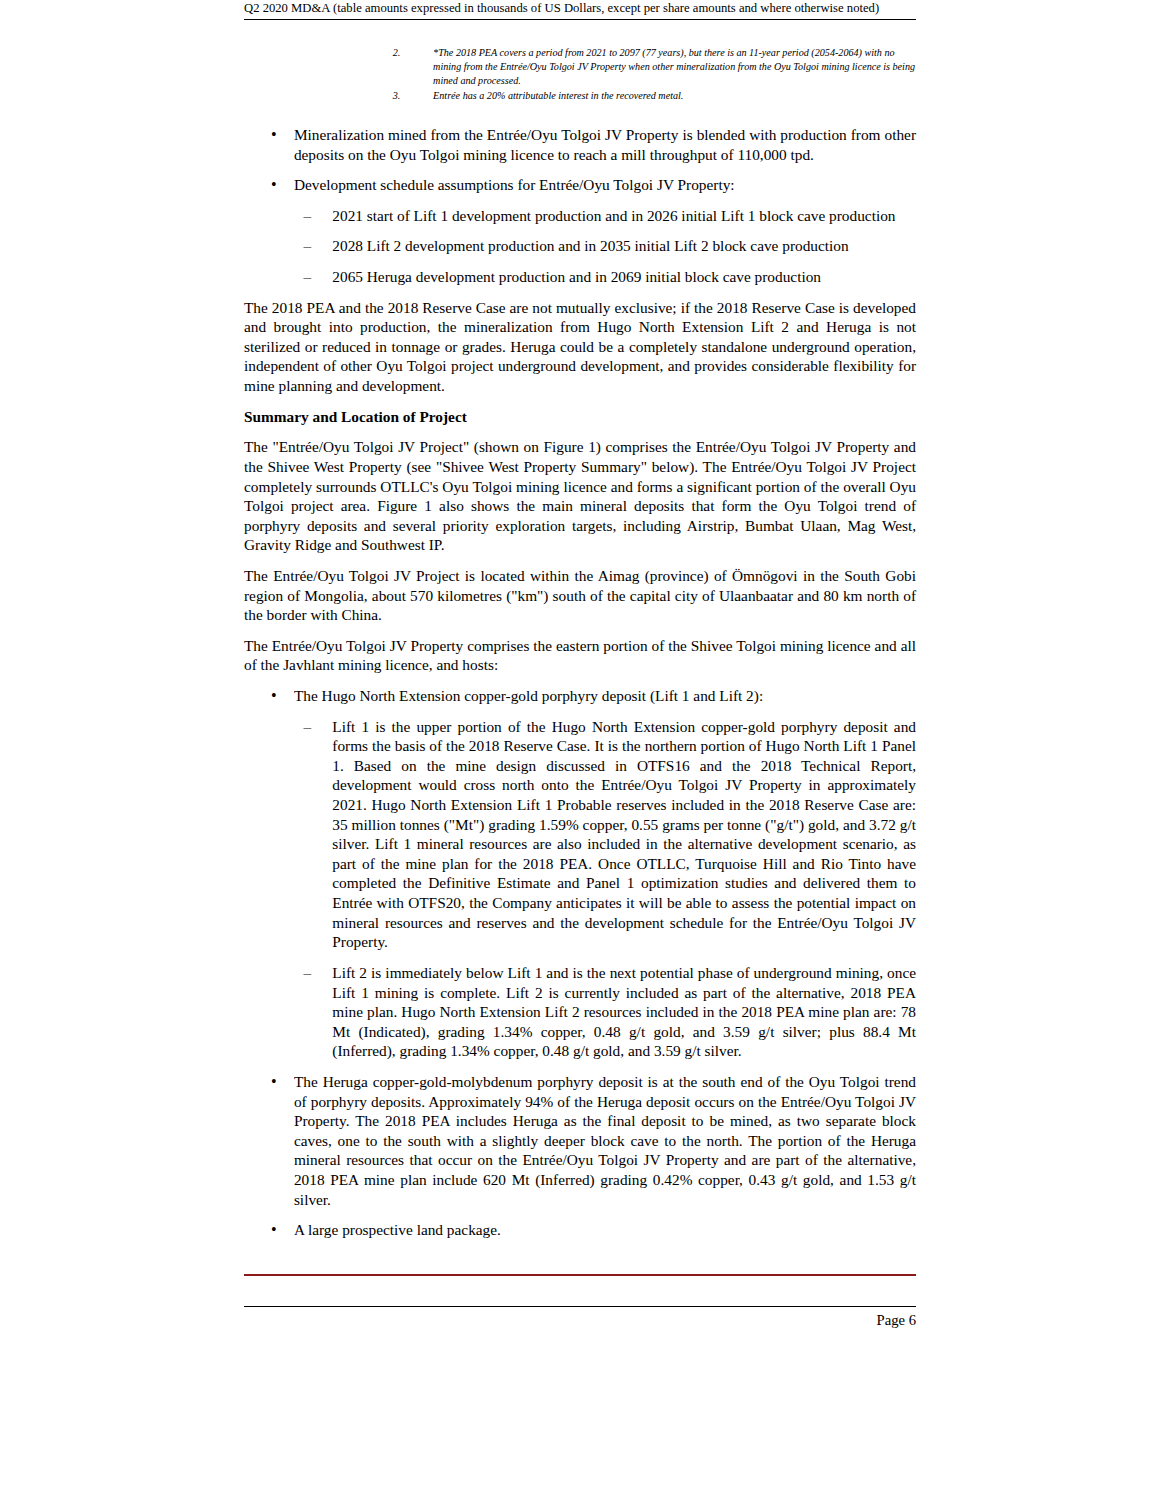Q2 2020 MD&A (table amounts expressed in thousands of US Dollars, except per share amounts and where otherwise noted)
| 2. | *The 2018 PEA covers a period from 2021 to 2097 (77 years), but there is an 11-year period (2054-2064) with no mining from the Entrée/Oyu Tolgoi JV Property when other mineralization from the Oyu Tolgoi mining licence is being mined and processed. |
| 3. | Entrée has a 20% attributable interest in the recovered metal. |
Mineralization mined from the Entrée/Oyu Tolgoi JV Property is blended with production from other deposits on the Oyu Tolgoi mining licence to reach a mill throughput of 110,000 tpd.
Development schedule assumptions for Entrée/Oyu Tolgoi JV Property:
2021 start of Lift 1 development production and in 2026 initial Lift 1 block cave production
2028 Lift 2 development production and in 2035 initial Lift 2 block cave production
2065 Heruga development production and in 2069 initial block cave production
The 2018 PEA and the 2018 Reserve Case are not mutually exclusive; if the 2018 Reserve Case is developed and brought into production, the mineralization from Hugo North Extension Lift 2 and Heruga is not sterilized or reduced in tonnage or grades. Heruga could be a completely standalone underground operation, independent of other Oyu Tolgoi project underground development, and provides considerable flexibility for mine planning and development.
Summary and Location of Project
The "Entrée/Oyu Tolgoi JV Project" (shown on Figure 1) comprises the Entrée/Oyu Tolgoi JV Property and the Shivee West Property (see "Shivee West Property Summary" below). The Entrée/Oyu Tolgoi JV Project completely surrounds OTLLC's Oyu Tolgoi mining licence and forms a significant portion of the overall Oyu Tolgoi project area. Figure 1 also shows the main mineral deposits that form the Oyu Tolgoi trend of porphyry deposits and several priority exploration targets, including Airstrip, Bumbat Ulaan, Mag West, Gravity Ridge and Southwest IP.
The Entrée/Oyu Tolgoi JV Project is located within the Aimag (province) of Ömnögovi in the South Gobi region of Mongolia, about 570 kilometres ("km") south of the capital city of Ulaanbaatar and 80 km north of the border with China.
The Entrée/Oyu Tolgoi JV Property comprises the eastern portion of the Shivee Tolgoi mining licence and all of the Javhlant mining licence, and hosts:
The Hugo North Extension copper-gold porphyry deposit (Lift 1 and Lift 2):
Lift 1 is the upper portion of the Hugo North Extension copper-gold porphyry deposit and forms the basis of the 2018 Reserve Case. It is the northern portion of Hugo North Lift 1 Panel 1. Based on the mine design discussed in OTFS16 and the 2018 Technical Report, development would cross north onto the Entrée/Oyu Tolgoi JV Property in approximately 2021. Hugo North Extension Lift 1 Probable reserves included in the 2018 Reserve Case are: 35 million tonnes ("Mt") grading 1.59% copper, 0.55 grams per tonne ("g/t") gold, and 3.72 g/t silver. Lift 1 mineral resources are also included in the alternative development scenario, as part of the mine plan for the 2018 PEA. Once OTLLC, Turquoise Hill and Rio Tinto have completed the Definitive Estimate and Panel 1 optimization studies and delivered them to Entrée with OTFS20, the Company anticipates it will be able to assess the potential impact on mineral resources and reserves and the development schedule for the Entrée/Oyu Tolgoi JV Property.
Lift 2 is immediately below Lift 1 and is the next potential phase of underground mining, once Lift 1 mining is complete. Lift 2 is currently included as part of the alternative, 2018 PEA mine plan. Hugo North Extension Lift 2 resources included in the 2018 PEA mine plan are: 78 Mt (Indicated), grading 1.34% copper, 0.48 g/t gold, and 3.59 g/t silver; plus 88.4 Mt (Inferred), grading 1.34% copper, 0.48 g/t gold, and 3.59 g/t silver.
The Heruga copper-gold-molybdenum porphyry deposit is at the south end of the Oyu Tolgoi trend of porphyry deposits. Approximately 94% of the Heruga deposit occurs on the Entrée/Oyu Tolgoi JV Property. The 2018 PEA includes Heruga as the final deposit to be mined, as two separate block caves, one to the south with a slightly deeper block cave to the north. The portion of the Heruga mineral resources that occur on the Entrée/Oyu Tolgoi JV Property and are part of the alternative, 2018 PEA mine plan include 620 Mt (Inferred) grading 0.42% copper, 0.43 g/t gold, and 1.53 g/t silver.
A large prospective land package.
Page 6